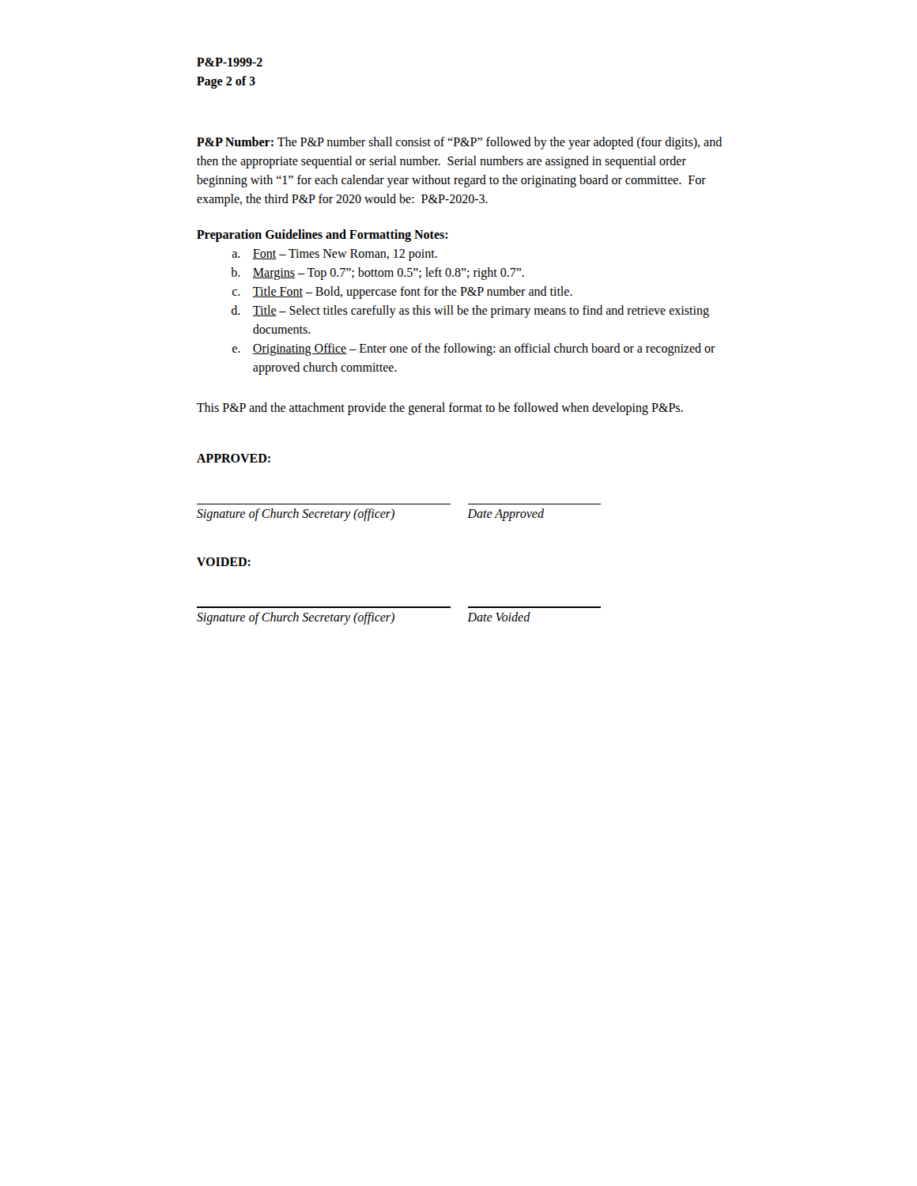P&P-1999-2
Page 2 of 3
P&P Number: The P&P number shall consist of “P&P” followed by the year adopted (four digits), and then the appropriate sequential or serial number. Serial numbers are assigned in sequential order beginning with “1” for each calendar year without regard to the originating board or committee. For example, the third P&P for 2020 would be: P&P-2020-3.
Preparation Guidelines and Formatting Notes:
Font – Times New Roman, 12 point.
Margins – Top 0.7”; bottom 0.5”; left 0.8”; right 0.7”.
Title Font – Bold, uppercase font for the P&P number and title.
Title – Select titles carefully as this will be the primary means to find and retrieve existing documents.
Originating Office – Enter one of the following: an official church board or a recognized or approved church committee.
This P&P and the attachment provide the general format to be followed when developing P&Ps.
APPROVED:
Signature of Church Secretary (officer) Date Approved
VOIDED:
Signature of Church Secretary (officer) Date Voided